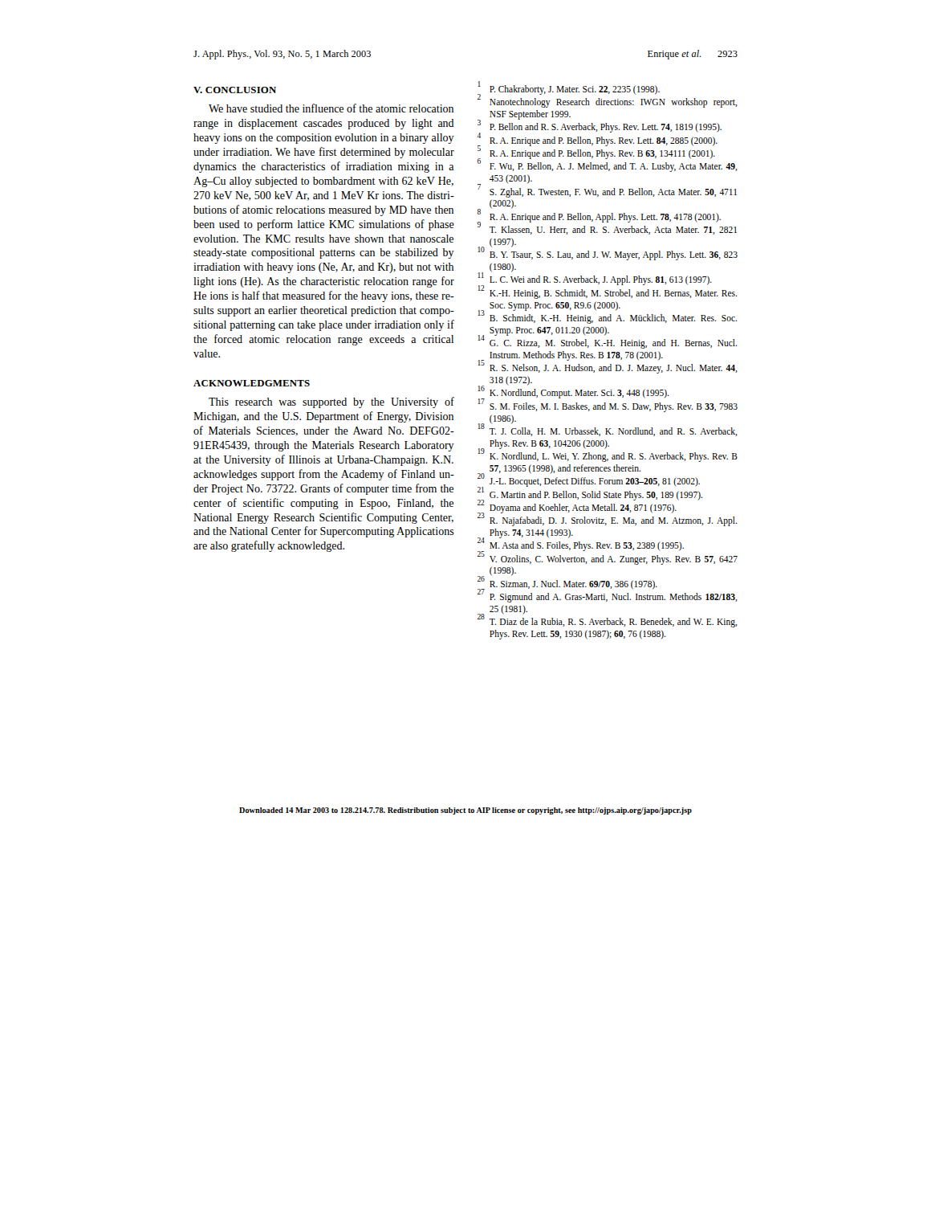J. Appl. Phys., Vol. 93, No. 5, 1 March 2003
Enrique et al. 2923
V. CONCLUSION
We have studied the influence of the atomic relocation range in displacement cascades produced by light and heavy ions on the composition evolution in a binary alloy under irradiation. We have first determined by molecular dynamics the characteristics of irradiation mixing in a Ag–Cu alloy subjected to bombardment with 62 keV He, 270 keV Ne, 500 keV Ar, and 1 MeV Kr ions. The distributions of atomic relocations measured by MD have then been used to perform lattice KMC simulations of phase evolution. The KMC results have shown that nanoscale steady-state compositional patterns can be stabilized by irradiation with heavy ions (Ne, Ar, and Kr), but not with light ions (He). As the characteristic relocation range for He ions is half that measured for the heavy ions, these results support an earlier theoretical prediction that compositional patterning can take place under irradiation only if the forced atomic relocation range exceeds a critical value.
ACKNOWLEDGMENTS
This research was supported by the University of Michigan, and the U.S. Department of Energy, Division of Materials Sciences, under the Award No. DEFG02-91ER45439, through the Materials Research Laboratory at the University of Illinois at Urbana-Champaign. K.N. acknowledges support from the Academy of Finland under Project No. 73722. Grants of computer time from the center of scientific computing in Espoo, Finland, the National Energy Research Scientific Computing Center, and the National Center for Supercomputing Applications are also gratefully acknowledged.
P. Chakraborty, J. Mater. Sci. 22, 2235 (1998).
Nanotechnology Research directions: IWGN workshop report, NSF September 1999.
P. Bellon and R. S. Averback, Phys. Rev. Lett. 74, 1819 (1995).
R. A. Enrique and P. Bellon, Phys. Rev. Lett. 84, 2885 (2000).
R. A. Enrique and P. Bellon, Phys. Rev. B 63, 134111 (2001).
F. Wu, P. Bellon, A. J. Melmed, and T. A. Lusby, Acta Mater. 49, 453 (2001).
S. Zghal, R. Twesten, F. Wu, and P. Bellon, Acta Mater. 50, 4711 (2002).
R. A. Enrique and P. Bellon, Appl. Phys. Lett. 78, 4178 (2001).
T. Klassen, U. Herr, and R. S. Averback, Acta Mater. 71, 2821 (1997).
B. Y. Tsaur, S. S. Lau, and J. W. Mayer, Appl. Phys. Lett. 36, 823 (1980).
L. C. Wei and R. S. Averback, J. Appl. Phys. 81, 613 (1997).
K.-H. Heinig, B. Schmidt, M. Strobel, and H. Bernas, Mater. Res. Soc. Symp. Proc. 650, R9.6 (2000).
B. Schmidt, K.-H. Heinig, and A. Mücklich, Mater. Res. Soc. Symp. Proc. 647, 011.20 (2000).
G. C. Rizza, M. Strobel, K.-H. Heinig, and H. Bernas, Nucl. Instrum. Methods Phys. Res. B 178, 78 (2001).
R. S. Nelson, J. A. Hudson, and D. J. Mazey, J. Nucl. Mater. 44, 318 (1972).
K. Nordlund, Comput. Mater. Sci. 3, 448 (1995).
S. M. Foiles, M. I. Baskes, and M. S. Daw, Phys. Rev. B 33, 7983 (1986).
T. J. Colla, H. M. Urbassek, K. Nordlund, and R. S. Averback, Phys. Rev. B 63, 104206 (2000).
K. Nordlund, L. Wei, Y. Zhong, and R. S. Averback, Phys. Rev. B 57, 13965 (1998), and references therein.
J.-L. Bocquet, Defect Diffus. Forum 203–205, 81 (2002).
G. Martin and P. Bellon, Solid State Phys. 50, 189 (1997).
Doyama and Koehler, Acta Metall. 24, 871 (1976).
R. Najafabadi, D. J. Srolovitz, E. Ma, and M. Atzmon, J. Appl. Phys. 74, 3144 (1993).
M. Asta and S. Foiles, Phys. Rev. B 53, 2389 (1995).
V. Ozolins, C. Wolverton, and A. Zunger, Phys. Rev. B 57, 6427 (1998).
R. Sizman, J. Nucl. Mater. 69/70, 386 (1978).
P. Sigmund and A. Gras-Marti, Nucl. Instrum. Methods 182/183, 25 (1981).
T. Diaz de la Rubia, R. S. Averback, R. Benedek, and W. E. King, Phys. Rev. Lett. 59, 1930 (1987); 60, 76 (1988).
Downloaded 14 Mar 2003 to 128.214.7.78. Redistribution subject to AIP license or copyright, see http://ojps.aip.org/japo/japcr.jsp